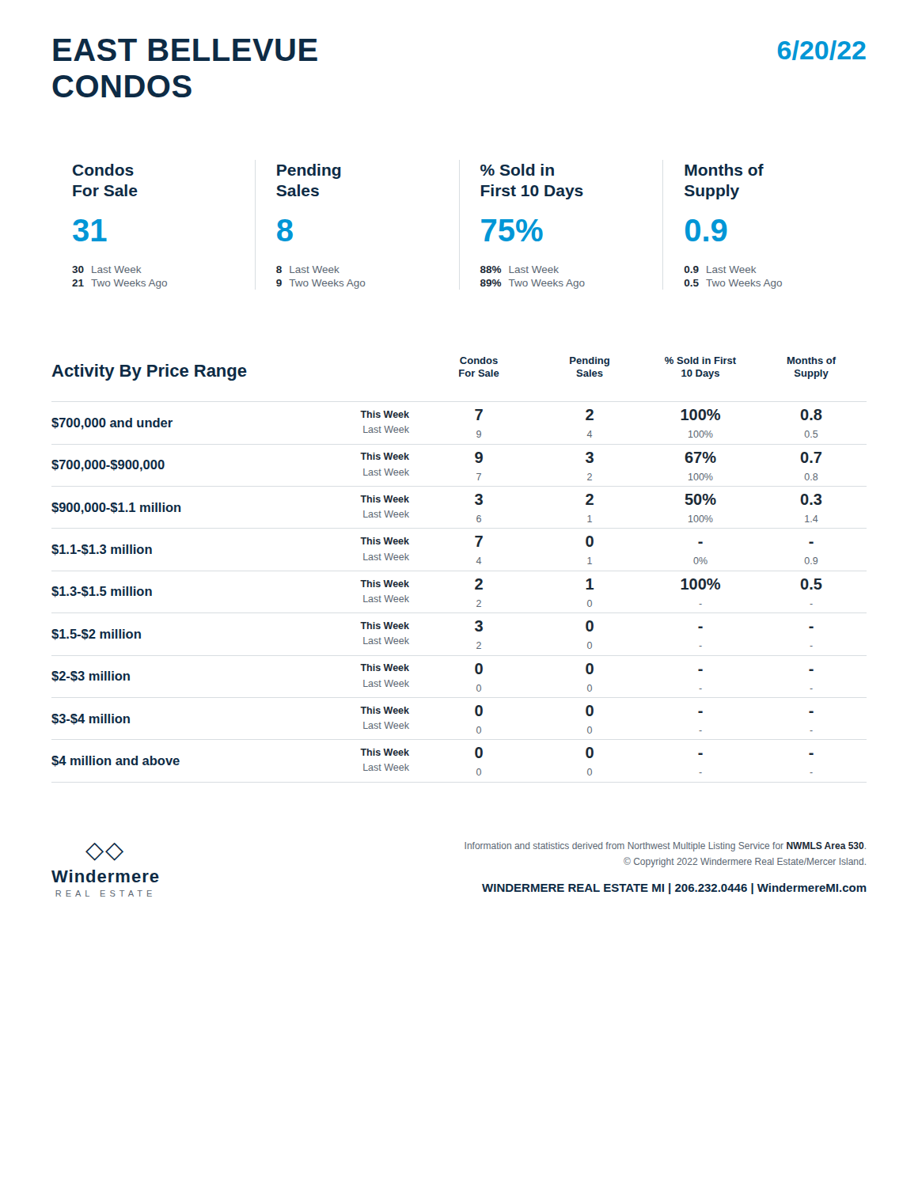East Bellevue
Condos
6/20/22
Condos
For Sale
31
| 30 | Last Week |
| 21 | Two Weeks Ago |
Pending
Sales
8
| 8 | Last Week |
| 9 | Two Weeks Ago |
% Sold in
First 10 Days
75%
| 88% | Last Week |
| 89% | Two Weeks Ago |
Months of
Supply
0.9
| 0.9 | Last Week |
| 0.5 | Two Weeks Ago |
Activity By Price Range
| | | Condos For Sale | Pending Sales | % Sold in First 10 Days | Months of Supply |
| --- | --- | --- | --- | --- | --- |
| $700,000 and under | This Week Last Week | 7 9 | 2 4 | 100% 100% | 0.8 0.5 |
| $700,000-$900,000 | This Week Last Week | 9 7 | 3 2 | 67% 100% | 0.7 0.8 |
| $900,000-$1.1 million | This Week Last Week | 3 6 | 2 1 | 50% 100% | 0.3 1.4 |
| $1.1-$1.3 million | This Week Last Week | 7 4 | 0 1 | - 0% | - 0.9 |
| $1.3-$1.5 million | This Week Last Week | 2 2 | 1 0 | 100% - | 0.5 - |
| $1.5-$2 million | This Week Last Week | 3 2 | 0 0 | - - | - - |
| $2-$3 million | This Week Last Week | 0 0 | 0 0 | - - | - - |
| $3-$4 million | This Week Last Week | 0 0 | 0 0 | - - | - - |
| $4 million and above | This Week Last Week | 0 0 | 0 0 | - - | - - |
◇◇
Windermere
REAL ESTATE
Information and statistics derived from Northwest Multiple Listing Service for NWMLS Area 530.
© Copyright 2022 Windermere Real Estate/Mercer Island.
WINDERMERE REAL ESTATE MI | 206.232.0446 | WindermereMI.com